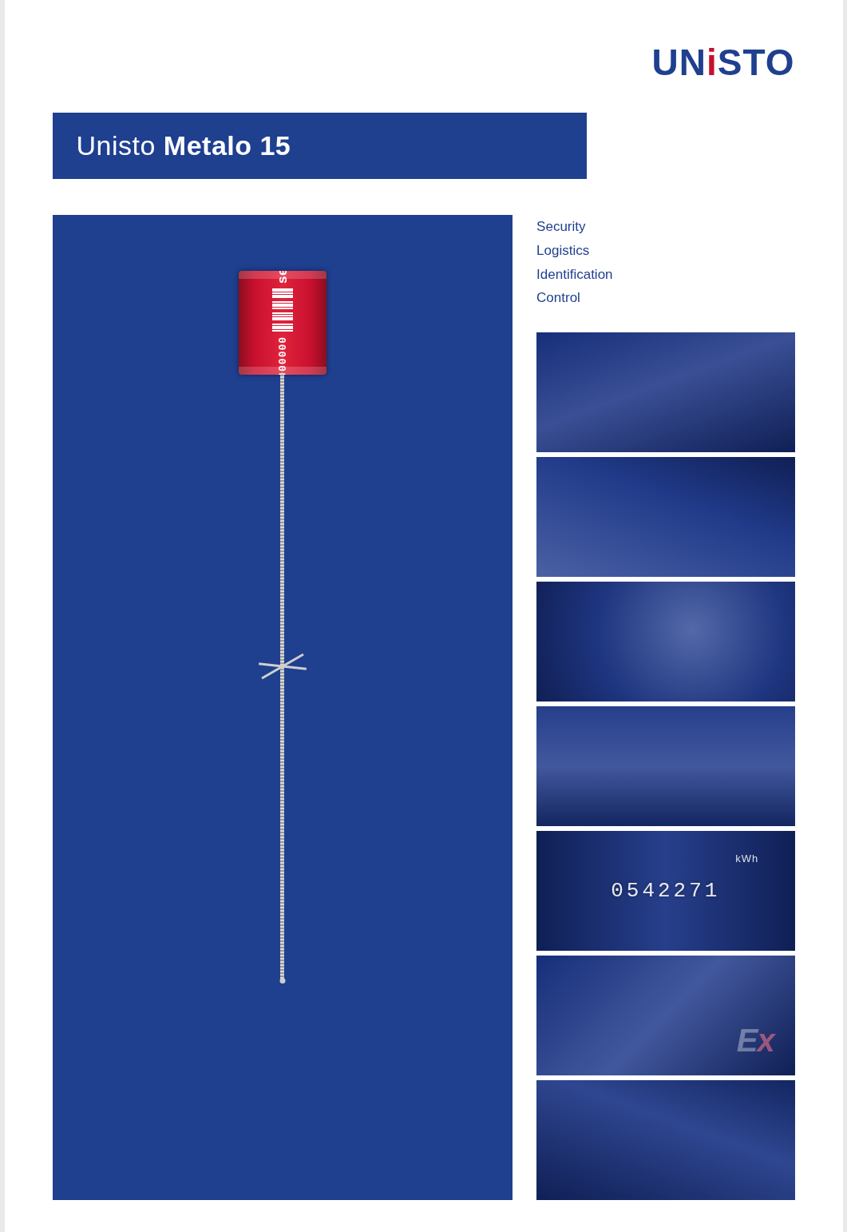UNi STO
Unisto Metalo 15
0000000000 sealed
Security
Logistics
Identification
Control
kWh 0542271
Ex